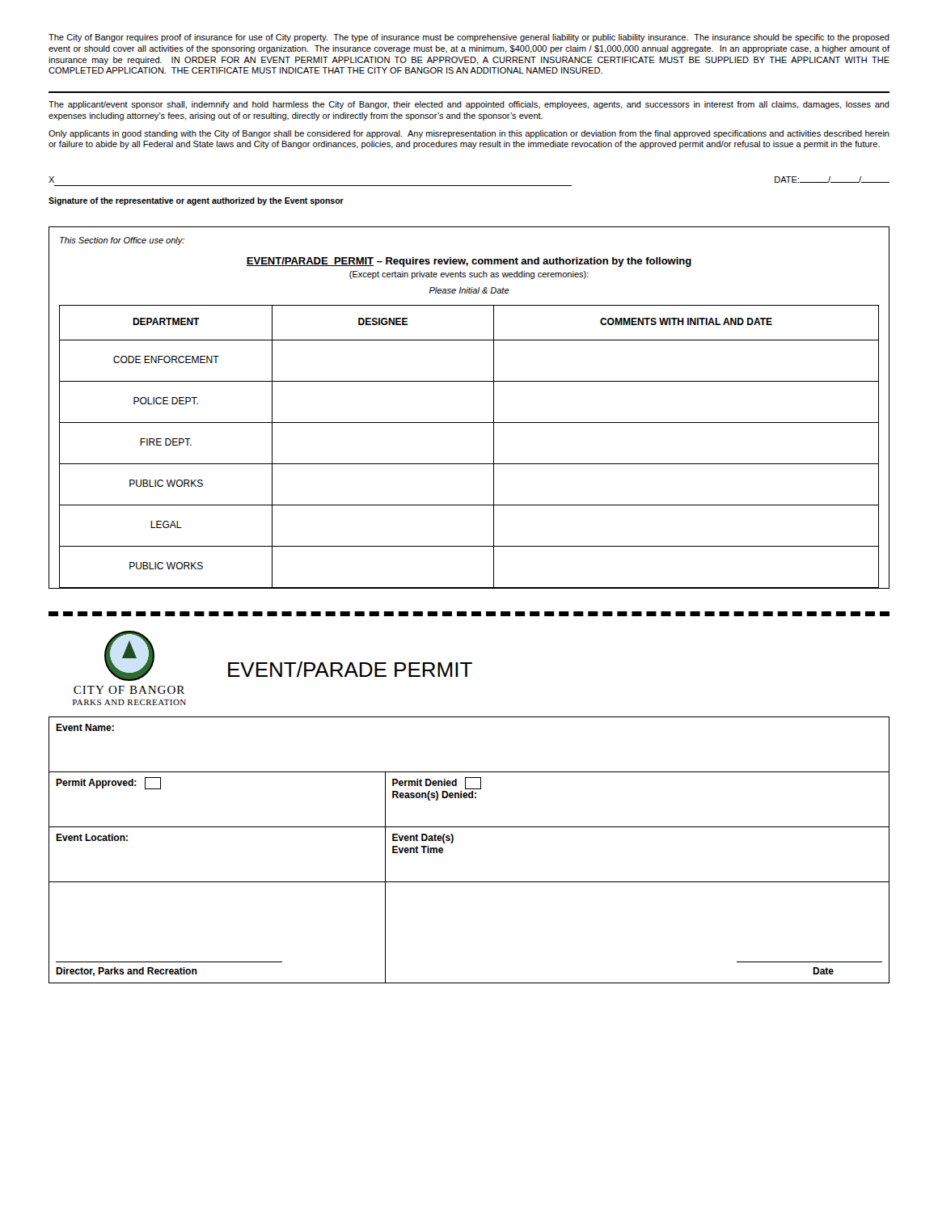The City of Bangor requires proof of insurance for use of City property. The type of insurance must be comprehensive general liability or public liability insurance. The insurance should be specific to the proposed event or should cover all activities of the sponsoring organization. The insurance coverage must be, at a minimum, $400,000 per claim / $1,000,000 annual aggregate. In an appropriate case, a higher amount of insurance may be required. IN ORDER FOR AN EVENT PERMIT APPLICATION TO BE APPROVED, A CURRENT INSURANCE CERTIFICATE MUST BE SUPPLIED BY THE APPLICANT WITH THE COMPLETED APPLICATION. THE CERTIFICATE MUST INDICATE THAT THE CITY OF BANGOR IS AN ADDITIONAL NAMED INSURED.
The applicant/event sponsor shall, indemnify and hold harmless the City of Bangor, their elected and appointed officials, employees, agents, and successors in interest from all claims, damages, losses and expenses including attorney’s fees, arising out of or resulting, directly or indirectly from the sponsor’s and the sponsor’s event.
Only applicants in good standing with the City of Bangor shall be considered for approval. Any misrepresentation in this application or deviation from the final approved specifications and activities described herein or failure to abide by all Federal and State laws and City of Bangor ordinances, policies, and procedures may result in the immediate revocation of the approved permit and/or refusal to issue a permit in the future.
X DATE: / /
Signature of the representative or agent authorized by the Event sponsor
This Section for Office use only:
EVENT/PARADE PERMIT – Requires review, comment and authorization by the following
(Except certain private events such as wedding ceremonies):
Please Initial & Date
| DEPARTMENT | DESIGNEE | COMMENTS WITH INITIAL AND DATE |
| --- | --- | --- |
| CODE ENFORCEMENT | | |
| POLICE DEPT. | | |
| FIRE DEPT. | | |
| PUBLIC WORKS | | |
| LEGAL | | |
| PUBLIC WORKS | | |
CITY OF BANGOR
PARKS AND RECREATION
EVENT/PARADE PERMIT
| Event Name: |
| Permit Approved: | Permit Denied Reason(s) Denied: |
| Event Location: | Event Date(s) Event Time |
| Director, Parks and Recreation | Date |